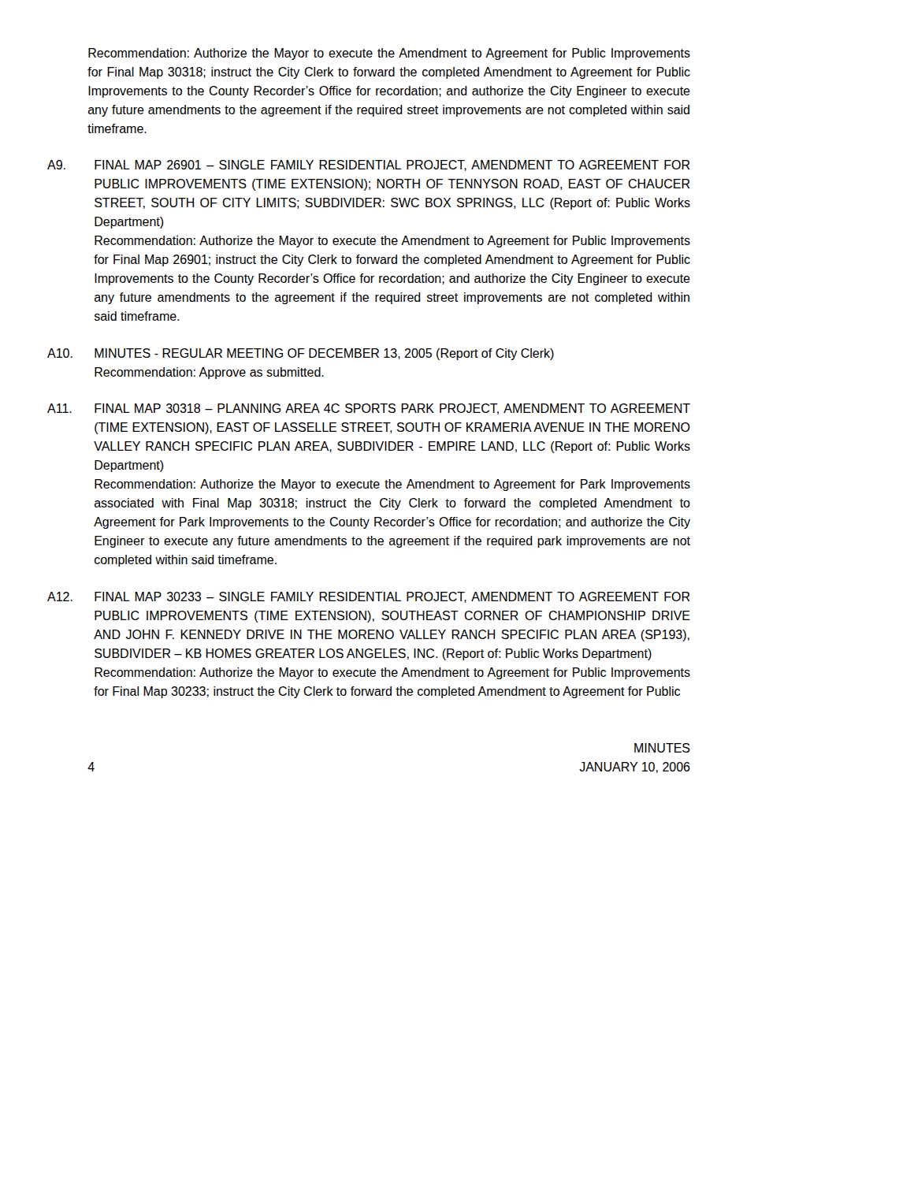Recommendation: Authorize the Mayor to execute the Amendment to Agreement for Public Improvements for Final Map 30318; instruct the City Clerk to forward the completed Amendment to Agreement for Public Improvements to the County Recorder’s Office for recordation; and authorize the City Engineer to execute any future amendments to the agreement if the required street improvements are not completed within said timeframe.
A9.
FINAL MAP 26901 – SINGLE FAMILY RESIDENTIAL PROJECT, AMENDMENT TO AGREEMENT FOR PUBLIC IMPROVEMENTS (TIME EXTENSION); NORTH OF TENNYSON ROAD, EAST OF CHAUCER STREET, SOUTH OF CITY LIMITS; SUBDIVIDER: SWC BOX SPRINGS, LLC (Report of: Public Works Department)
Recommendation: Authorize the Mayor to execute the Amendment to Agreement for Public Improvements for Final Map 26901; instruct the City Clerk to forward the completed Amendment to Agreement for Public Improvements to the County Recorder’s Office for recordation; and authorize the City Engineer to execute any future amendments to the agreement if the required street improvements are not completed within said timeframe.
A10.
MINUTES - REGULAR MEETING OF DECEMBER 13, 2005 (Report of City Clerk)
Recommendation: Approve as submitted.
A11.
FINAL MAP 30318 – PLANNING AREA 4C SPORTS PARK PROJECT, AMENDMENT TO AGREEMENT (TIME EXTENSION), EAST OF LASSELLE STREET, SOUTH OF KRAMERIA AVENUE IN THE MORENO VALLEY RANCH SPECIFIC PLAN AREA, SUBDIVIDER - EMPIRE LAND, LLC (Report of: Public Works Department)
Recommendation: Authorize the Mayor to execute the Amendment to Agreement for Park Improvements associated with Final Map 30318; instruct the City Clerk to forward the completed Amendment to Agreement for Park Improvements to the County Recorder’s Office for recordation; and authorize the City Engineer to execute any future amendments to the agreement if the required park improvements are not completed within said timeframe.
A12.
FINAL MAP 30233 – SINGLE FAMILY RESIDENTIAL PROJECT, AMENDMENT TO AGREEMENT FOR PUBLIC IMPROVEMENTS (TIME EXTENSION), SOUTHEAST CORNER OF CHAMPIONSHIP DRIVE AND JOHN F. KENNEDY DRIVE IN THE MORENO VALLEY RANCH SPECIFIC PLAN AREA (SP193), SUBDIVIDER – KB HOMES GREATER LOS ANGELES, INC. (Report of: Public Works Department)
Recommendation: Authorize the Mayor to execute the Amendment to Agreement for Public Improvements for Final Map 30233; instruct the City Clerk to forward the completed Amendment to Agreement for Public
4
MINUTES
JANUARY 10, 2006